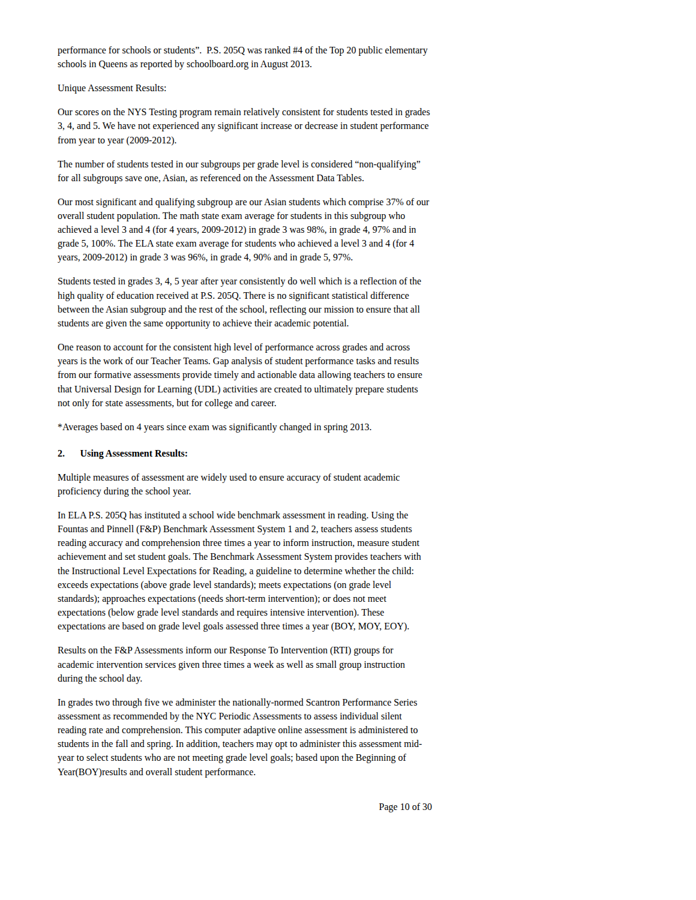performance for schools or students”. P.S. 205Q was ranked #4 of the Top 20 public elementary schools in Queens as reported by schoolboard.org in August 2013.
Unique Assessment Results:
Our scores on the NYS Testing program remain relatively consistent for students tested in grades 3, 4, and 5. We have not experienced any significant increase or decrease in student performance from year to year (2009-2012).
The number of students tested in our subgroups per grade level is considered “non-qualifying” for all subgroups save one, Asian, as referenced on the Assessment Data Tables.
Our most significant and qualifying subgroup are our Asian students which comprise 37% of our overall student population. The math state exam average for students in this subgroup who achieved a level 3 and 4 (for 4 years, 2009-2012) in grade 3 was 98%, in grade 4, 97% and in grade 5, 100%. The ELA state exam average for students who achieved a level 3 and 4 (for 4 years, 2009-2012) in grade 3 was 96%, in grade 4, 90% and in grade 5, 97%.
Students tested in grades 3, 4, 5 year after year consistently do well which is a reflection of the high quality of education received at P.S. 205Q. There is no significant statistical difference between the Asian subgroup and the rest of the school, reflecting our mission to ensure that all students are given the same opportunity to achieve their academic potential.
One reason to account for the consistent high level of performance across grades and across years is the work of our Teacher Teams. Gap analysis of student performance tasks and results from our formative assessments provide timely and actionable data allowing teachers to ensure that Universal Design for Learning (UDL) activities are created to ultimately prepare students not only for state assessments, but for college and career.
*Averages based on 4 years since exam was significantly changed in spring 2013.
2. Using Assessment Results:
Multiple measures of assessment are widely used to ensure accuracy of student academic proficiency during the school year.
In ELA P.S. 205Q has instituted a school wide benchmark assessment in reading. Using the Fountas and Pinnell (F&P) Benchmark Assessment System 1 and 2, teachers assess students reading accuracy and comprehension three times a year to inform instruction, measure student achievement and set student goals. The Benchmark Assessment System provides teachers with the Instructional Level Expectations for Reading, a guideline to determine whether the child:
exceeds expectations (above grade level standards); meets expectations (on grade level standards); approaches expectations (needs short-term intervention); or does not meet expectations (below grade level standards and requires intensive intervention). These expectations are based on grade level goals assessed three times a year (BOY, MOY, EOY).
Results on the F&P Assessments inform our Response To Intervention (RTI) groups for academic intervention services given three times a week as well as small group instruction during the school day.
In grades two through five we administer the nationally-normed Scantron Performance Series assessment as recommended by the NYC Periodic Assessments to assess individual silent reading rate and comprehension. This computer adaptive online assessment is administered to students in the fall and spring. In addition, teachers may opt to administer this assessment mid-year to select students who are not meeting grade level goals; based upon the Beginning of Year(BOY)results and overall student performance.
Page 10 of 30